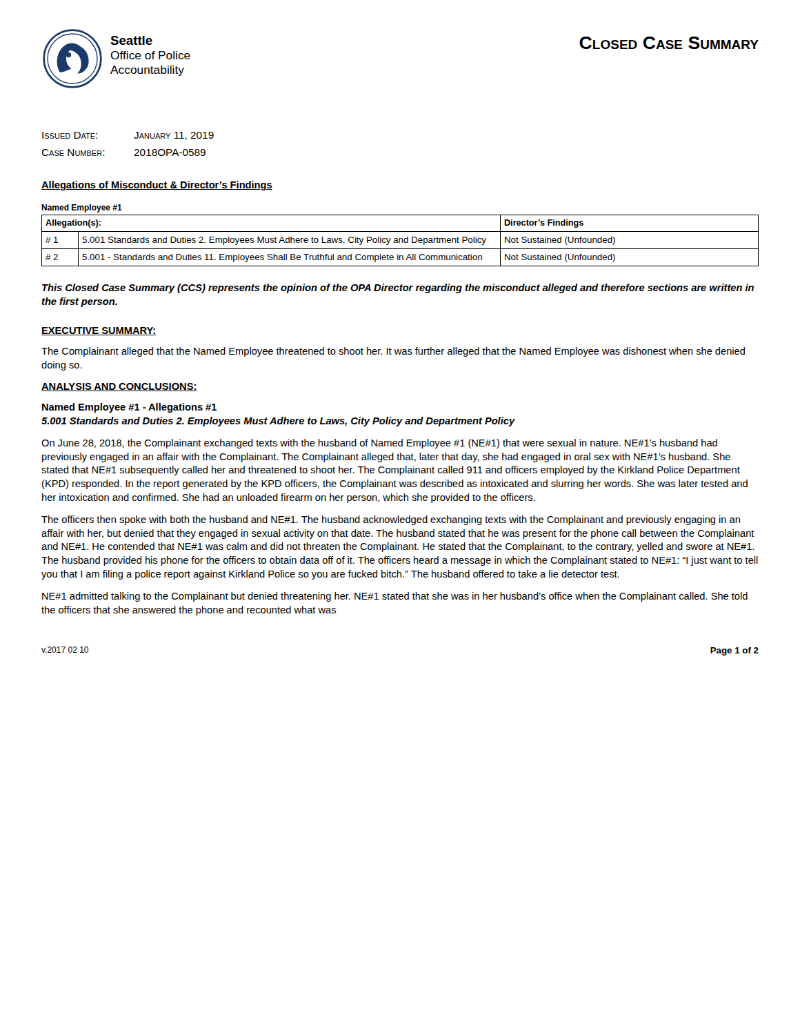Seattle
Office of Police
Accountability
Closed Case Summary
Issued Date: January 11, 2019
Case Number: 2018OPA-0589
Allegations of Misconduct & Director’s Findings
Named Employee #1
| Allegation(s): | Director’s Findings |
| --- | --- |
| # 1 | 5.001 Standards and Duties 2. Employees Must Adhere to Laws, City Policy and Department Policy | Not Sustained (Unfounded) |
| # 2 | 5.001 - Standards and Duties 11. Employees Shall Be Truthful and Complete in All Communication | Not Sustained (Unfounded) |
This Closed Case Summary (CCS) represents the opinion of the OPA Director regarding the misconduct alleged and therefore sections are written in the first person.
EXECUTIVE SUMMARY:
The Complainant alleged that the Named Employee threatened to shoot her. It was further alleged that the Named Employee was dishonest when she denied doing so.
ANALYSIS AND CONCLUSIONS:
Named Employee #1 - Allegations #1
5.001 Standards and Duties 2. Employees Must Adhere to Laws, City Policy and Department Policy
On June 28, 2018, the Complainant exchanged texts with the husband of Named Employee #1 (NE#1) that were sexual in nature. NE#1’s husband had previously engaged in an affair with the Complainant. The Complainant alleged that, later that day, she had engaged in oral sex with NE#1’s husband. She stated that NE#1 subsequently called her and threatened to shoot her. The Complainant called 911 and officers employed by the Kirkland Police Department (KPD) responded. In the report generated by the KPD officers, the Complainant was described as intoxicated and slurring her words. She was later tested and her intoxication and confirmed. She had an unloaded firearm on her person, which she provided to the officers.
The officers then spoke with both the husband and NE#1. The husband acknowledged exchanging texts with the Complainant and previously engaging in an affair with her, but denied that they engaged in sexual activity on that date. The husband stated that he was present for the phone call between the Complainant and NE#1. He contended that NE#1 was calm and did not threaten the Complainant. He stated that the Complainant, to the contrary, yelled and swore at NE#1. The husband provided his phone for the officers to obtain data off of it. The officers heard a message in which the Complainant stated to NE#1: “I just want to tell you that I am filing a police report against Kirkland Police so you are fucked bitch.” The husband offered to take a lie detector test.
NE#1 admitted talking to the Complainant but denied threatening her. NE#1 stated that she was in her husband’s office when the Complainant called. She told the officers that she answered the phone and recounted what was
v.2017 02 10
Page 1 of 2